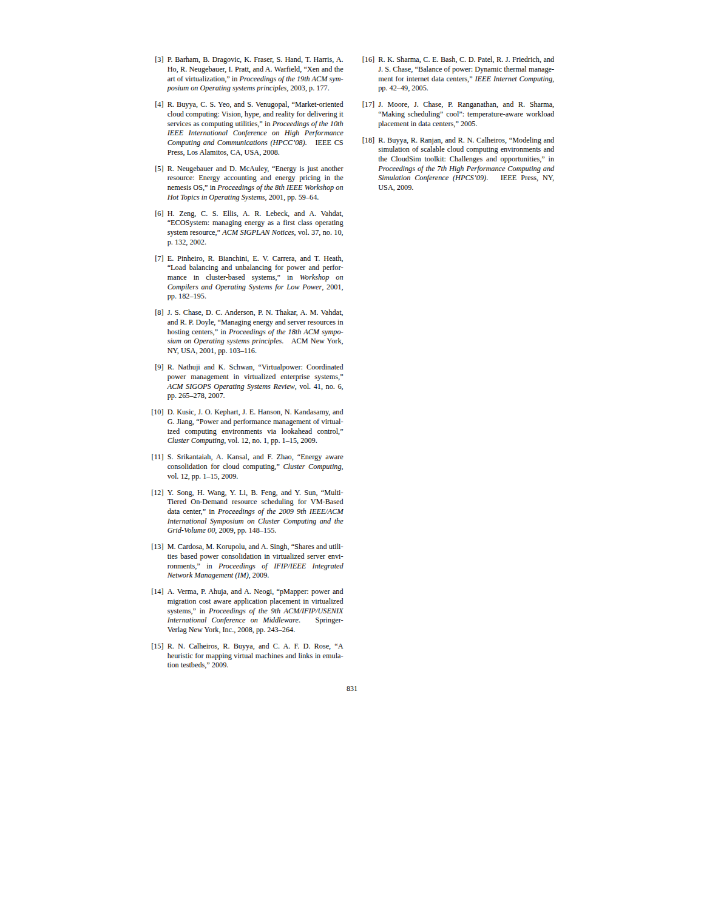[3] P. Barham, B. Dragovic, K. Fraser, S. Hand, T. Harris, A. Ho, R. Neugebauer, I. Pratt, and A. Warfield, “Xen and the art of virtualization,” in Proceedings of the 19th ACM symposium on Operating systems principles, 2003, p. 177.
[4] R. Buyya, C. S. Yeo, and S. Venugopal, “Market-oriented cloud computing: Vision, hype, and reality for delivering it services as computing utilities,” in Proceedings of the 10th IEEE International Conference on High Performance Computing and Communications (HPCC’08). IEEE CS Press, Los Alamitos, CA, USA, 2008.
[5] R. Neugebauer and D. McAuley, “Energy is just another resource: Energy accounting and energy pricing in the nemesis OS,” in Proceedings of the 8th IEEE Workshop on Hot Topics in Operating Systems, 2001, pp. 59–64.
[6] H. Zeng, C. S. Ellis, A. R. Lebeck, and A. Vahdat, “ECOSystem: managing energy as a first class operating system resource,” ACM SIGPLAN Notices, vol. 37, no. 10, p. 132, 2002.
[7] E. Pinheiro, R. Bianchini, E. V. Carrera, and T. Heath, “Load balancing and unbalancing for power and performance in cluster-based systems,” in Workshop on Compilers and Operating Systems for Low Power, 2001, pp. 182–195.
[8] J. S. Chase, D. C. Anderson, P. N. Thakar, A. M. Vahdat, and R. P. Doyle, “Managing energy and server resources in hosting centers,” in Proceedings of the 18th ACM symposium on Operating systems principles. ACM New York, NY, USA, 2001, pp. 103–116.
[9] R. Nathuji and K. Schwan, “Virtualpower: Coordinated power management in virtualized enterprise systems,” ACM SIGOPS Operating Systems Review, vol. 41, no. 6, pp. 265–278, 2007.
[10] D. Kusic, J. O. Kephart, J. E. Hanson, N. Kandasamy, and G. Jiang, “Power and performance management of virtualized computing environments via lookahead control,” Cluster Computing, vol. 12, no. 1, pp. 1–15, 2009.
[11] S. Srikantaiah, A. Kansal, and F. Zhao, “Energy aware consolidation for cloud computing,” Cluster Computing, vol. 12, pp. 1–15, 2009.
[12] Y. Song, H. Wang, Y. Li, B. Feng, and Y. Sun, “Multi-Tiered On-Demand resource scheduling for VM-Based data center,” in Proceedings of the 2009 9th IEEE/ACM International Symposium on Cluster Computing and the Grid-Volume 00, 2009, pp. 148–155.
[13] M. Cardosa, M. Korupolu, and A. Singh, “Shares and utilities based power consolidation in virtualized server environments,” in Proceedings of IFIP/IEEE Integrated Network Management (IM), 2009.
[14] A. Verma, P. Ahuja, and A. Neogi, “pMapper: power and migration cost aware application placement in virtualized systems,” in Proceedings of the 9th ACM/IFIP/USENIX International Conference on Middleware. Springer-Verlag New York, Inc., 2008, pp. 243–264.
[15] R. N. Calheiros, R. Buyya, and C. A. F. D. Rose, “A heuristic for mapping virtual machines and links in emulation testbeds,” 2009.
[16] R. K. Sharma, C. E. Bash, C. D. Patel, R. J. Friedrich, and J. S. Chase, “Balance of power: Dynamic thermal management for internet data centers,” IEEE Internet Computing, pp. 42–49, 2005.
[17] J. Moore, J. Chase, P. Ranganathan, and R. Sharma, “Making scheduling” cool”: temperature-aware workload placement in data centers,” 2005.
[18] R. Buyya, R. Ranjan, and R. N. Calheiros, “Modeling and simulation of scalable cloud computing environments and the CloudSim toolkit: Challenges and opportunities,” in Proceedings of the 7th High Performance Computing and Simulation Conference (HPCS’09). IEEE Press, NY, USA, 2009.
831